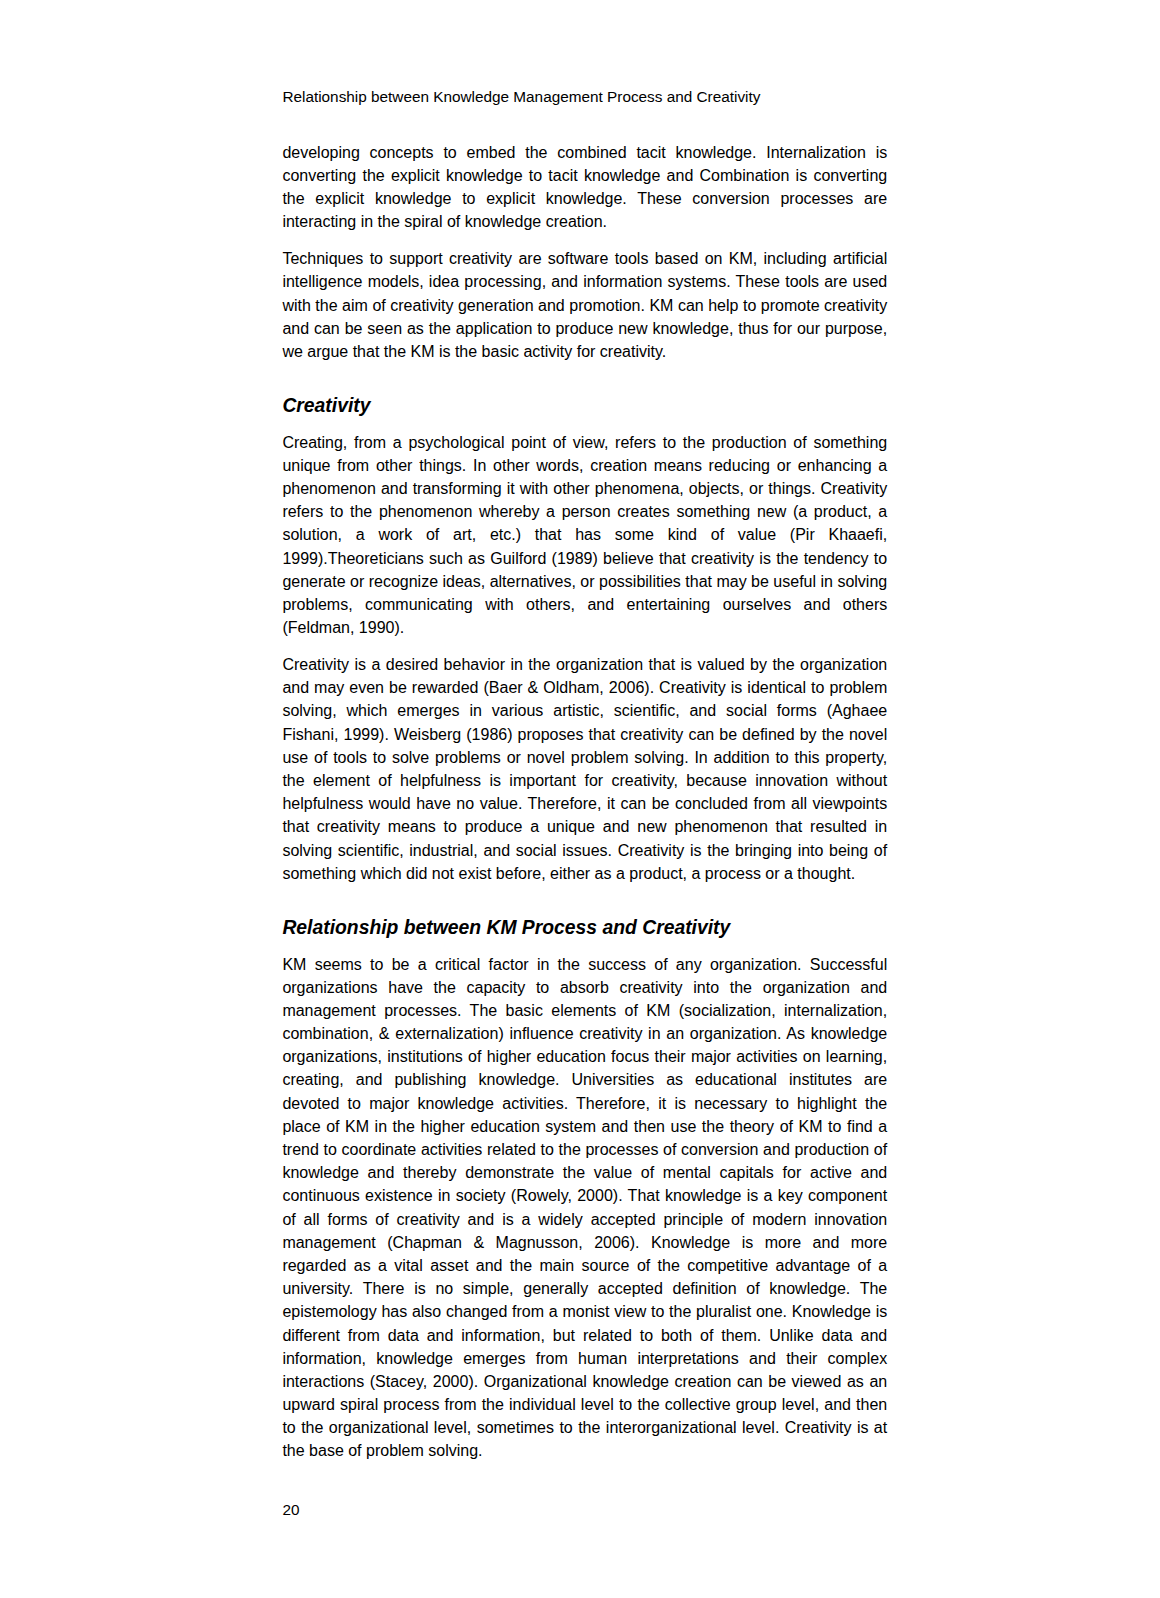Relationship between Knowledge Management Process and Creativity
developing concepts to embed the combined tacit knowledge. Internalization is converting the explicit knowledge to tacit knowledge and Combination is converting the explicit knowledge to explicit knowledge. These conversion processes are interacting in the spiral of knowledge creation.
Techniques to support creativity are software tools based on KM, including artificial intelligence models, idea processing, and information systems. These tools are used with the aim of creativity generation and promotion. KM can help to promote creativity and can be seen as the application to produce new knowledge, thus for our purpose, we argue that the KM is the basic activity for creativity.
Creativity
Creating, from a psychological point of view, refers to the production of something unique from other things. In other words, creation means reducing or enhancing a phenomenon and transforming it with other phenomena, objects, or things. Creativity refers to the phenomenon whereby a person creates something new (a product, a solution, a work of art, etc.) that has some kind of value (Pir Khaaefi, 1999).Theoreticians such as Guilford (1989) believe that creativity is the tendency to generate or recognize ideas, alternatives, or possibilities that may be useful in solving problems, communicating with others, and entertaining ourselves and others (Feldman, 1990).
Creativity is a desired behavior in the organization that is valued by the organization and may even be rewarded (Baer & Oldham, 2006). Creativity is identical to problem solving, which emerges in various artistic, scientific, and social forms (Aghaee Fishani, 1999). Weisberg (1986) proposes that creativity can be defined by the novel use of tools to solve problems or novel problem solving. In addition to this property, the element of helpfulness is important for creativity, because innovation without helpfulness would have no value. Therefore, it can be concluded from all viewpoints that creativity means to produce a unique and new phenomenon that resulted in solving scientific, industrial, and social issues. Creativity is the bringing into being of something which did not exist before, either as a product, a process or a thought.
Relationship between KM Process and Creativity
KM seems to be a critical factor in the success of any organization. Successful organizations have the capacity to absorb creativity into the organization and management processes. The basic elements of KM (socialization, internalization, combination, & externalization) influence creativity in an organization. As knowledge organizations, institutions of higher education focus their major activities on learning, creating, and publishing knowledge. Universities as educational institutes are devoted to major knowledge activities. Therefore, it is necessary to highlight the place of KM in the higher education system and then use the theory of KM to find a trend to coordinate activities related to the processes of conversion and production of knowledge and thereby demonstrate the value of mental capitals for active and continuous existence in society (Rowely, 2000). That knowledge is a key component of all forms of creativity and is a widely accepted principle of modern innovation management (Chapman & Magnusson, 2006). Knowledge is more and more regarded as a vital asset and the main source of the competitive advantage of a university. There is no simple, generally accepted definition of knowledge. The epistemology has also changed from a monist view to the pluralist one. Knowledge is different from data and information, but related to both of them. Unlike data and information, knowledge emerges from human interpretations and their complex interactions (Stacey, 2000). Organizational knowledge creation can be viewed as an upward spiral process from the individual level to the collective group level, and then to the organizational level, sometimes to the interorganizational level. Creativity is at the base of problem solving.
20